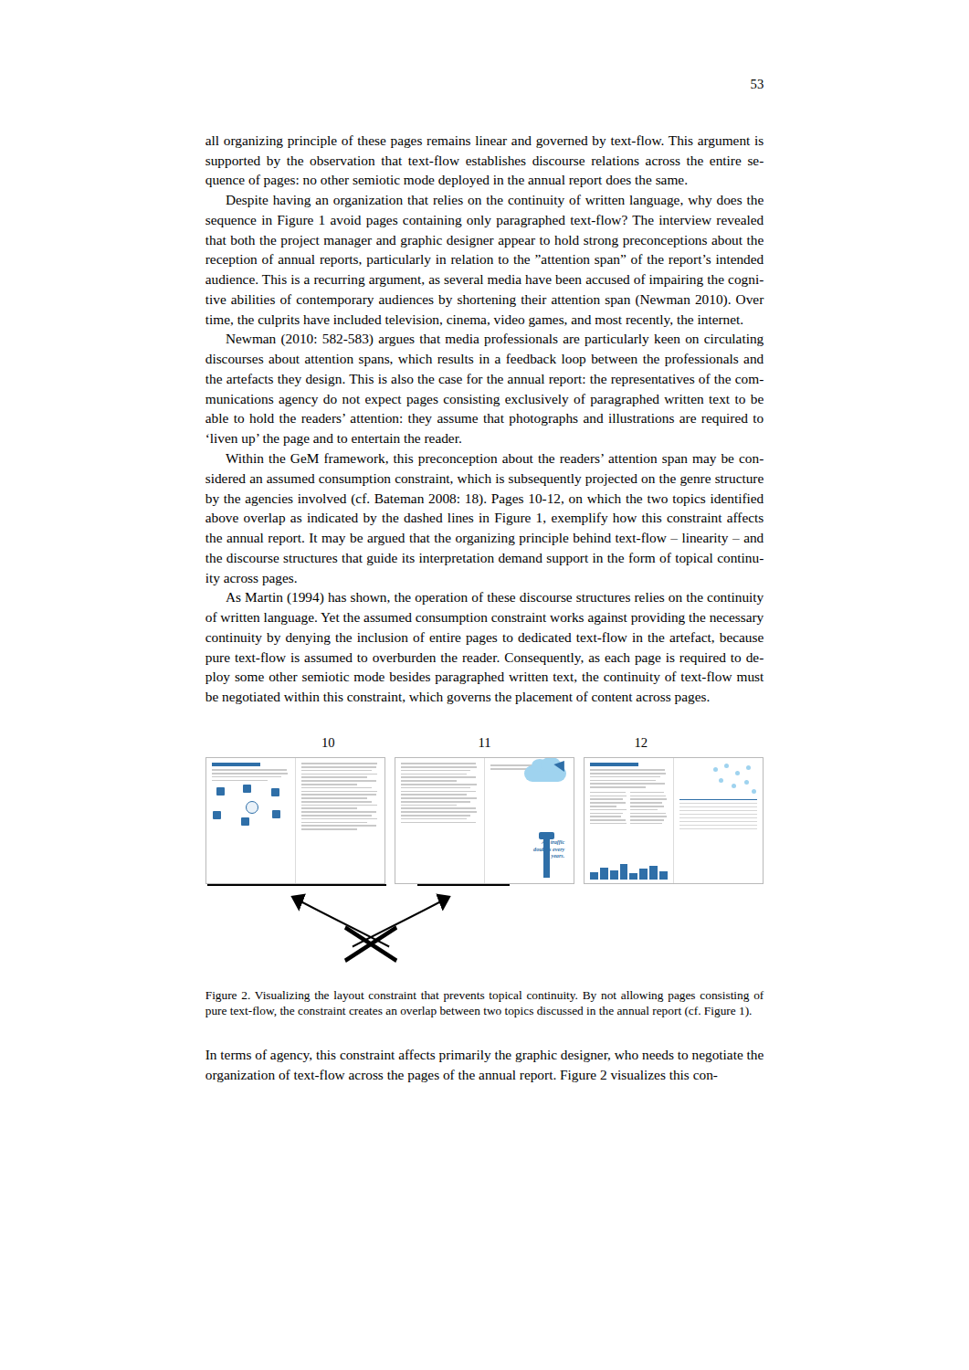53
all organizing principle of these pages remains linear and governed by text-flow. This argument is supported by the observation that text-flow establishes discourse relations across the entire sequence of pages: no other semiotic mode deployed in the annual report does the same.
Despite having an organization that relies on the continuity of written language, why does the sequence in Figure 1 avoid pages containing only paragraphed text-flow? The interview revealed that both the project manager and graphic designer appear to hold strong preconceptions about the reception of annual reports, particularly in relation to the ”attention span” of the report’s intended audience. This is a recurring argument, as several media have been accused of impairing the cognitive abilities of contemporary audiences by shortening their attention span (Newman 2010). Over time, the culprits have included television, cinema, video games, and most recently, the internet.
Newman (2010: 582-583) argues that media professionals are particularly keen on circulating discourses about attention spans, which results in a feedback loop between the professionals and the artefacts they design. This is also the case for the annual report: the representatives of the communications agency do not expect pages consisting exclusively of paragraphed written text to be able to hold the readers’ attention: they assume that photographs and illustrations are required to ‘liven up’ the page and to entertain the reader.
Within the GeM framework, this preconception about the readers’ attention span may be considered an assumed consumption constraint, which is subsequently projected on the genre structure by the agencies involved (cf. Bateman 2008: 18). Pages 10-12, on which the two topics identified above overlap as indicated by the dashed lines in Figure 1, exemplify how this constraint affects the annual report. It may be argued that the organizing principle behind text-flow – linearity – and the discourse structures that guide its interpretation demand support in the form of topical continuity across pages.
As Martin (1994) has shown, the operation of these discourse structures relies on the continuity of written language. Yet the assumed consumption constraint works against providing the necessary continuity by denying the inclusion of entire pages to dedicated text-flow in the artefact, because pure text-flow is assumed to overburden the reader. Consequently, as each page is required to deploy some other semiotic mode besides paragraphed written text, the continuity of text-flow must be negotiated within this constraint, which governs the placement of content across pages.
10 11 12
Air traffic
doubles every
15 years.
Figure 2. Visualizing the layout constraint that prevents topical continuity. By not allowing pages consisting of pure text-flow, the constraint creates an overlap between two topics discussed in the annual report (cf. Figure 1).
In terms of agency, this constraint affects primarily the graphic designer, who needs to negotiate the organization of text-flow across the pages of the annual report. Figure 2 visualizes this con-